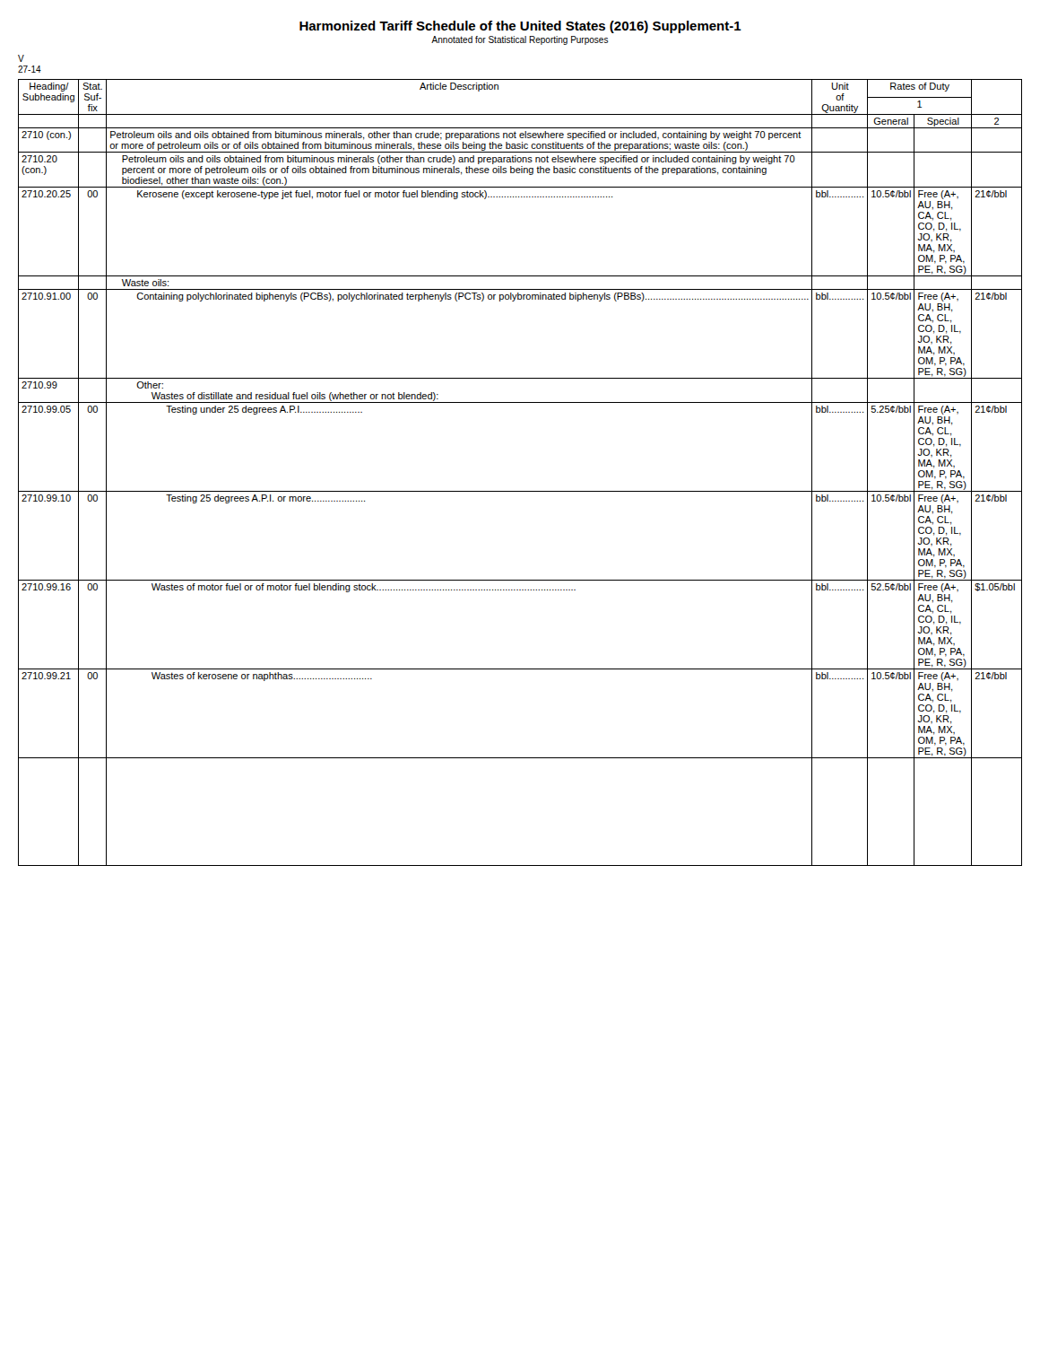Harmonized Tariff Schedule of the United States (2016) Supplement-1
Annotated for Statistical Reporting Purposes
V
27-14
| Heading/ Subheading | Stat. Suf- fix | Article Description | Unit of Quantity | Rates of Duty | |
| --- | --- | --- | --- | --- | --- |
| 1 |
| | | | | General | Special | 2 |
| 2710 (con.) | | Petroleum oils and oils obtained from bituminous minerals, other than crude; preparations not elsewhere specified or included, containing by weight 70 percent or more of petroleum oils or of oils obtained from bituminous minerals, these oils being the basic constituents of the preparations; waste oils: (con.) | | | | |
| 2710.20 (con.) | | Petroleum oils and oils obtained from bituminous minerals (other than crude) and preparations not elsewhere specified or included containing by weight 70 percent or more of petroleum oils or of oils obtained from bituminous minerals, these oils being the basic constituents of the preparations, containing biodiesel, other than waste oils: (con.) | | | | |
| 2710.20.25 | 00 | Kerosene (except kerosene-type jet fuel, motor fuel or motor fuel blending stock).............................................. | bbl............. | 10.5¢/bbl | Free (A+, AU, BH, CA, CL, CO, D, IL, JO, KR, MA, MX, OM, P, PA, PE, R, SG) | 21¢/bbl |
| | | Waste oils: | | | | |
| 2710.91.00 | 00 | Containing polychlorinated biphenyls (PCBs), polychlorinated terphenyls (PCTs) or polybrominated biphenyls (PBBs)............................................................ | bbl............. | 10.5¢/bbl | Free (A+, AU, BH, CA, CL, CO, D, IL, JO, KR, MA, MX, OM, P, PA, PE, R, SG) | 21¢/bbl |
| 2710.99 | | Other: Wastes of distillate and residual fuel oils (whether or not blended): | | | | |
| 2710.99.05 | 00 | Testing under 25 degrees A.P.I....................... | bbl............. | 5.25¢/bbl | Free (A+, AU, BH, CA, CL, CO, D, IL, JO, KR, MA, MX, OM, P, PA, PE, R, SG) | 21¢/bbl |
| 2710.99.10 | 00 | Testing 25 degrees A.P.I. or more.................... | bbl............. | 10.5¢/bbl | Free (A+, AU, BH, CA, CL, CO, D, IL, JO, KR, MA, MX, OM, P, PA, PE, R, SG) | 21¢/bbl |
| 2710.99.16 | 00 | Wastes of motor fuel or of motor fuel blending stock......................................................................... | bbl............. | 52.5¢/bbl | Free (A+, AU, BH, CA, CL, CO, D, IL, JO, KR, MA, MX, OM, P, PA, PE, R, SG) | $1.05/bbl |
| 2710.99.21 | 00 | Wastes of kerosene or naphthas............................. | bbl............. | 10.5¢/bbl | Free (A+, AU, BH, CA, CL, CO, D, IL, JO, KR, MA, MX, OM, P, PA, PE, R, SG) | 21¢/bbl |